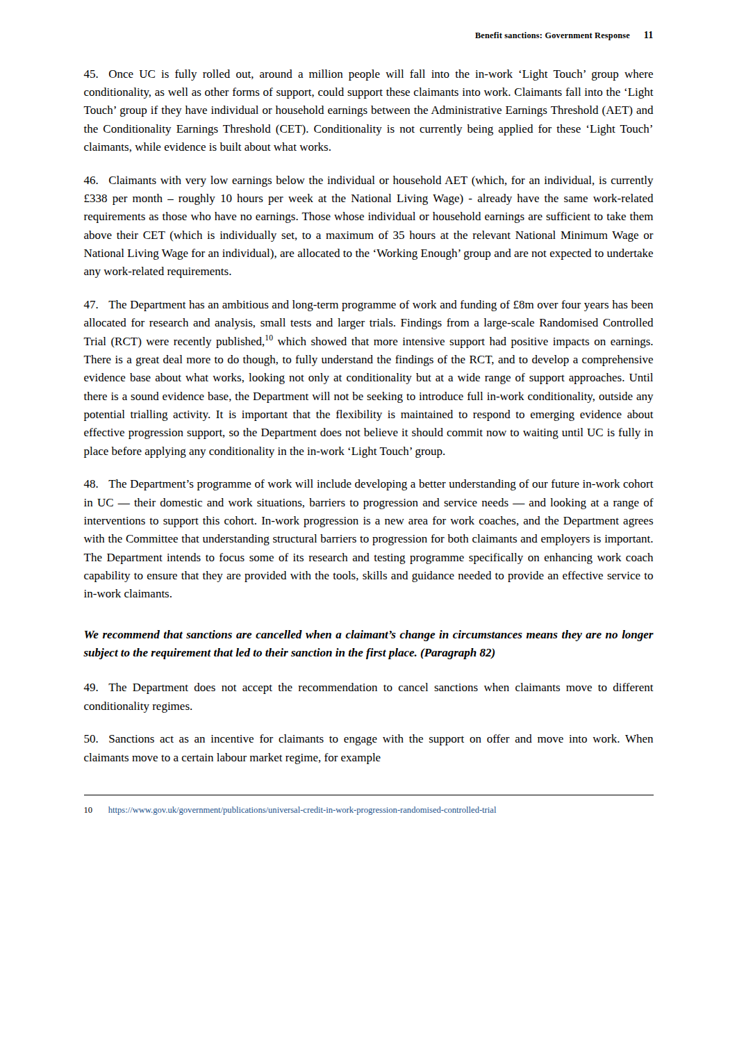Benefit sanctions: Government Response11
45. Once UC is fully rolled out, around a million people will fall into the in-work ‘Light Touch’ group where conditionality, as well as other forms of support, could support these claimants into work. Claimants fall into the ‘Light Touch’ group if they have individual or household earnings between the Administrative Earnings Threshold (AET) and the Conditionality Earnings Threshold (CET). Conditionality is not currently being applied for these ‘Light Touch’ claimants, while evidence is built about what works.
46. Claimants with very low earnings below the individual or household AET (which, for an individual, is currently £338 per month – roughly 10 hours per week at the National Living Wage) - already have the same work-related requirements as those who have no earnings. Those whose individual or household earnings are sufficient to take them above their CET (which is individually set, to a maximum of 35 hours at the relevant National Minimum Wage or National Living Wage for an individual), are allocated to the ‘Working Enough’ group and are not expected to undertake any work-related requirements.
47. The Department has an ambitious and long-term programme of work and funding of £8m over four years has been allocated for research and analysis, small tests and larger trials. Findings from a large-scale Randomised Controlled Trial (RCT) were recently published,10 which showed that more intensive support had positive impacts on earnings. There is a great deal more to do though, to fully understand the findings of the RCT, and to develop a comprehensive evidence base about what works, looking not only at conditionality but at a wide range of support approaches. Until there is a sound evidence base, the Department will not be seeking to introduce full in-work conditionality, outside any potential trialling activity. It is important that the flexibility is maintained to respond to emerging evidence about effective progression support, so the Department does not believe it should commit now to waiting until UC is fully in place before applying any conditionality in the in-work ‘Light Touch’ group.
48. The Department’s programme of work will include developing a better understanding of our future in-work cohort in UC — their domestic and work situations, barriers to progression and service needs — and looking at a range of interventions to support this cohort. In-work progression is a new area for work coaches, and the Department agrees with the Committee that understanding structural barriers to progression for both claimants and employers is important. The Department intends to focus some of its research and testing programme specifically on enhancing work coach capability to ensure that they are provided with the tools, skills and guidance needed to provide an effective service to in-work claimants.
We recommend that sanctions are cancelled when a claimant’s change in circumstances means they are no longer subject to the requirement that led to their sanction in the first place. (Paragraph 82)
49. The Department does not accept the recommendation to cancel sanctions when claimants move to different conditionality regimes.
50. Sanctions act as an incentive for claimants to engage with the support on offer and move into work. When claimants move to a certain labour market regime, for example
10 https://www.gov.uk/government/publications/universal-credit-in-work-progression-randomised-controlled-trial